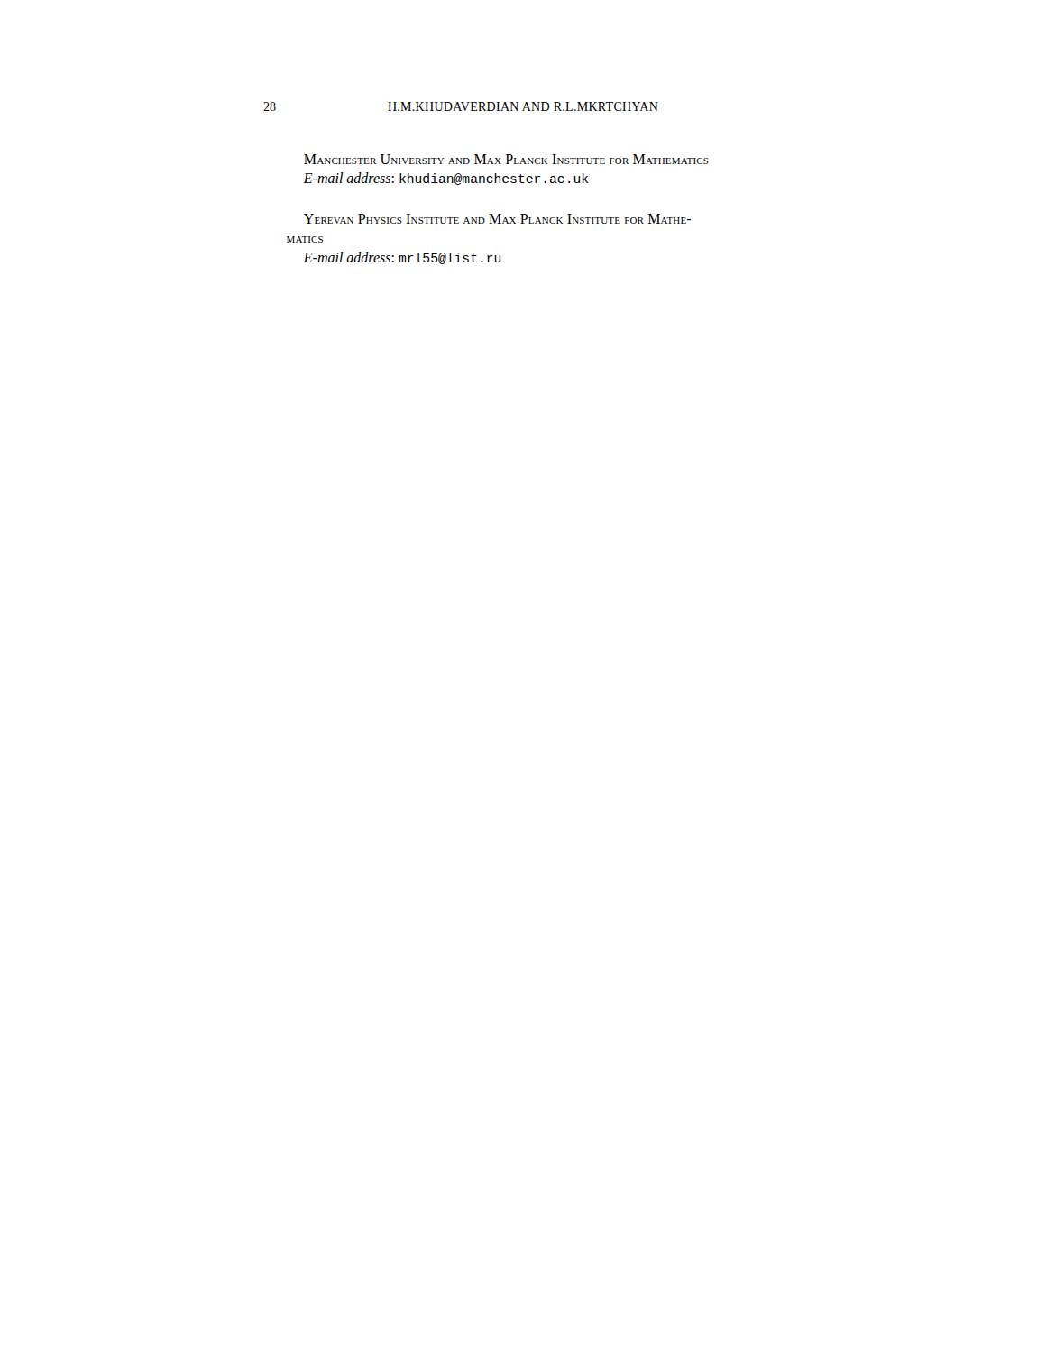28 H.M.KHUDAVERDIAN AND R.L.MKRTCHYAN
Manchester University and Max Planck Institute for Mathematics
E-mail address: khudian@manchester.ac.uk
Yerevan Physics Institute and Max Planck Institute for Mathe-
matics
E-mail address: mrl55@list.ru